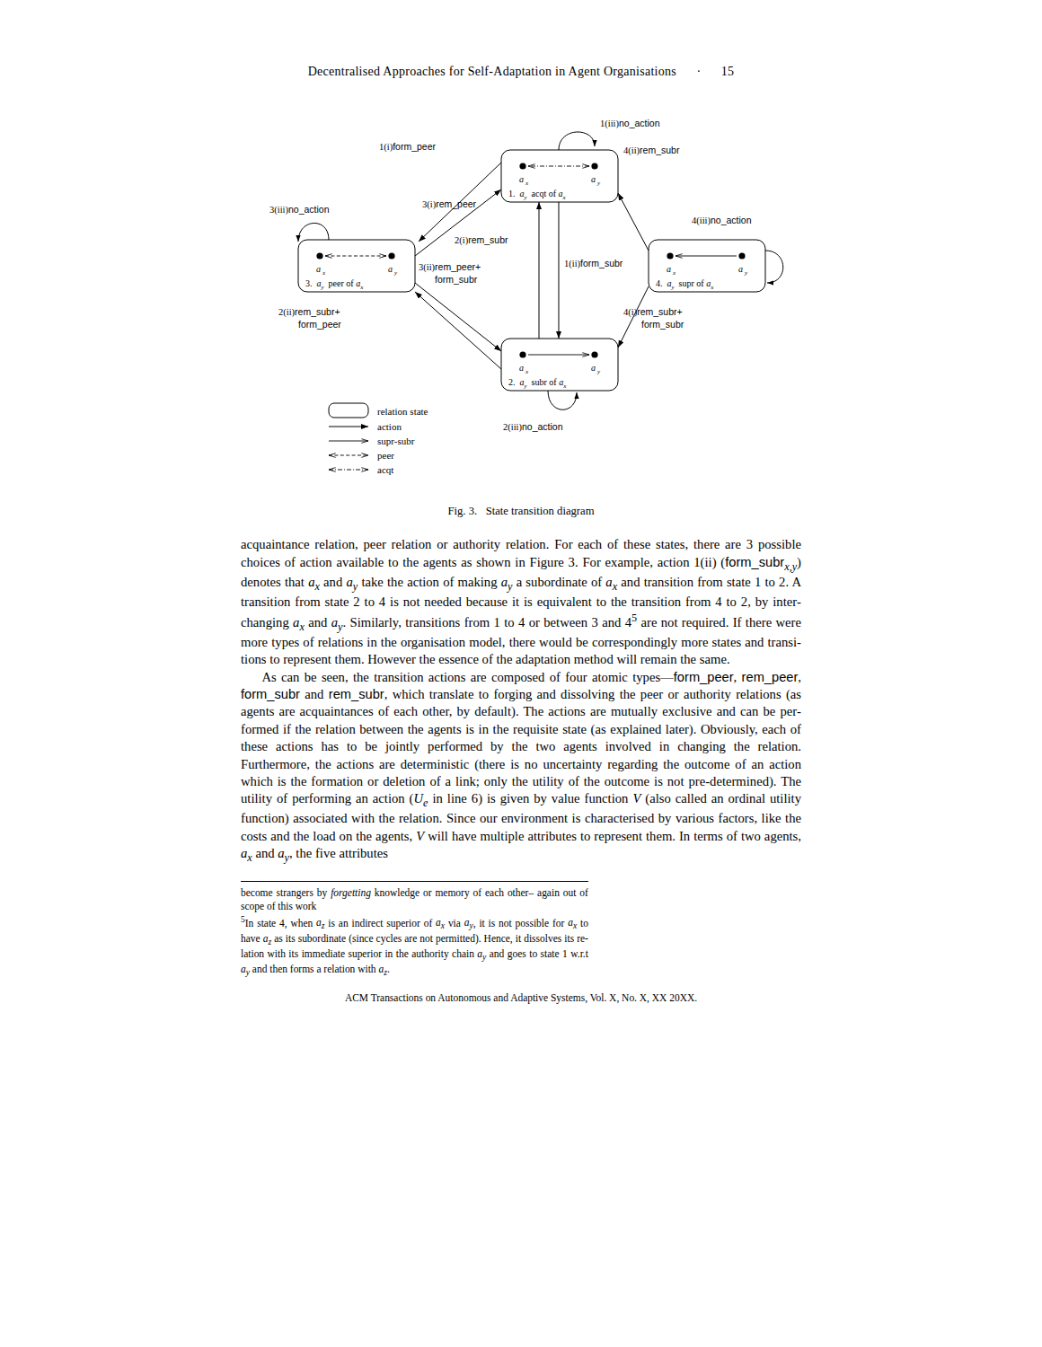Decentralised Approaches for Self-Adaptation in Agent Organisations·15
ax ay 1. ay acqt of ax ax ay 3. ay peer of ax ax ay 4. ay supr of ax ax ay 2. ay subr of ax 1(iii)no_action 3(iii)no_action 4(iii)no_action 2(iii)no_action 1(i)form_peer 3(i)rem_peer 4(ii)rem_subr 1(ii)form_subr 2(i)rem_subr 3(ii)rem_peer+ form_subr 2(ii)rem_subr+ form_peer 4(i)rem_subr+ form_subr relation state action supr-subr peer acqt
Fig. 3. State transition diagram
acquaintance relation, peer relation or authority relation. For each of these states, there are 3 possible choices of action available to the agents as shown in Figure 3. For example, action 1(ii) (form_subrx,y) denotes that ax and ay take the action of making ay a subordinate of ax and transition from state 1 to 2. A transition from state 2 to 4 is not needed because it is equivalent to the transition from 4 to 2, by interchanging ax and ay. Similarly, transitions from 1 to 4 or between 3 and 45 are not required. If there were more types of relations in the organisation model, there would be correspondingly more states and transitions to represent them. However the essence of the adaptation method will remain the same.
As can be seen, the transition actions are composed of four atomic types—form_peer, rem_peer, form_subr and rem_subr, which translate to forging and dissolving the peer or authority relations (as agents are acquaintances of each other, by default). The actions are mutually exclusive and can be performed if the relation between the agents is in the requisite state (as explained later). Obviously, each of these actions has to be jointly performed by the two agents involved in changing the relation. Furthermore, the actions are deterministic (there is no uncertainty regarding the outcome of an action which is the formation or deletion of a link; only the utility of the outcome is not pre-determined). The utility of performing an action (Ue in line 6) is given by value function V (also called an ordinal utility function) associated with the relation. Since our environment is characterised by various factors, like the costs and the load on the agents, V will have multiple attributes to represent them. In terms of two agents, ax and ay, the five attributes
become strangers by forgetting knowledge or memory of each other– again out of scope of this work
5In state 4, when az is an indirect superior of ax via ay, it is not possible for ax to have az as its subordinate (since cycles are not permitted). Hence, it dissolves its relation with its immediate superior in the authority chain ay and goes to state 1 w.r.t ay and then forms a relation with az.
ACM Transactions on Autonomous and Adaptive Systems, Vol. X, No. X, XX 20XX.